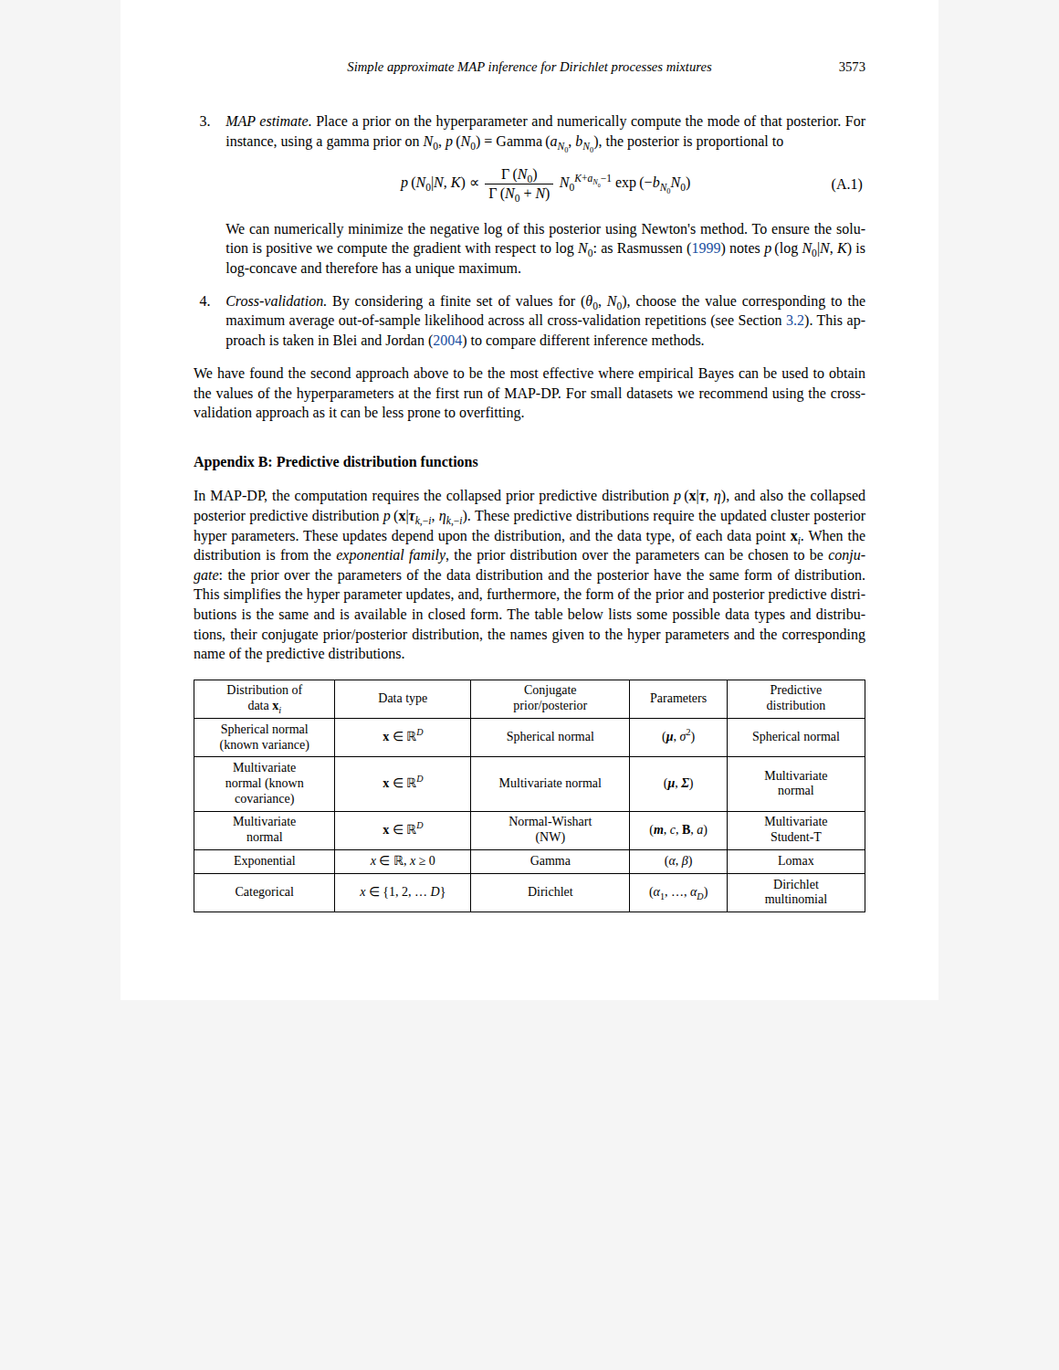Simple approximate MAP inference for Dirichlet processes mixtures 3573
3. MAP estimate. Place a prior on the hyperparameter and numerically compute the mode of that posterior. For instance, using a gamma prior on N0, p (N0) = Gamma (aN0, bN0), the posterior is proportional to p (N0|N, K) ∝ Γ (N0) Γ (N0 + N) N0K+aN0−1 exp (−bN0N0) (A.1) We can numerically minimize the negative log of this posterior using Newton's method. To ensure the solution is positive we compute the gradient with respect to log N0: as Rasmussen (1999) notes p (log N0|N, K) is log-concave and therefore has a unique maximum.
4. Cross-validation. By considering a finite set of values for (θ0, N0), choose the value corresponding to the maximum average out-of-sample likelihood across all cross-validation repetitions (see Section 3.2). This approach is taken in Blei and Jordan (2004) to compare different inference methods.
We have found the second approach above to be the most effective where empirical Bayes can be used to obtain the values of the hyperparameters at the first run of MAP-DP. For small datasets we recommend using the cross-validation approach as it can be less prone to overfitting.
Appendix B: Predictive distribution functions
In MAP-DP, the computation requires the collapsed prior predictive distribution p (x|τ, η), and also the collapsed posterior predictive distribution p (x|τk,−i, ηk,−i). These predictive distributions require the updated cluster posterior hyper parameters. These updates depend upon the distribution, and the data type, of each data point xi. When the distribution is from the exponential family, the prior distribution over the parameters can be chosen to be conjugate: the prior over the parameters of the data distribution and the posterior have the same form of distribution. This simplifies the hyper parameter updates, and, furthermore, the form of the prior and posterior predictive distributions is the same and is available in closed form. The table below lists some possible data types and distributions, their conjugate prior/posterior distribution, the names given to the hyper parameters and the corresponding name of the predictive distributions.
| Distribution of data x i | Data type | Conjugate prior/posterior | Parameters | Predictive distribution |
| --- | --- | --- | --- | --- |
| Spherical normal (known variance) | x ∈ ℝ D | Spherical normal | ( μ , σ 2 ) | Spherical normal |
| Multivariate normal (known covariance) | x ∈ ℝ D | Multivariate normal | ( μ , Σ ) | Multivariate normal |
| Multivariate normal | x ∈ ℝ D | Normal-Wishart (NW) | ( m , c , B , a ) | Multivariate Student-T |
| Exponential | x ∈ ℝ, x ≥ 0 | Gamma | ( α , β ) | Lomax |
| Categorical | x ∈ {1, 2, … D } | Dirichlet | ( α 1 , …, α D ) | Dirichlet multinomial |